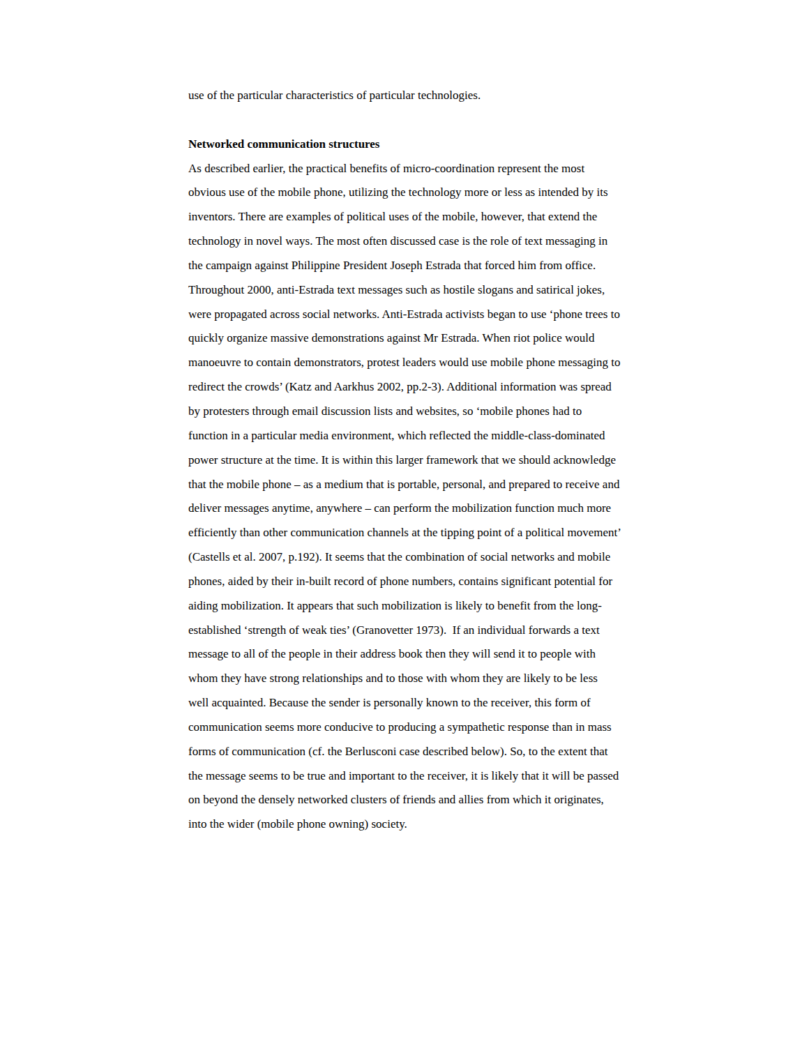use of the particular characteristics of particular technologies.
Networked communication structures
As described earlier, the practical benefits of micro-coordination represent the most obvious use of the mobile phone, utilizing the technology more or less as intended by its inventors. There are examples of political uses of the mobile, however, that extend the technology in novel ways. The most often discussed case is the role of text messaging in the campaign against Philippine President Joseph Estrada that forced him from office. Throughout 2000, anti-Estrada text messages such as hostile slogans and satirical jokes, were propagated across social networks. Anti-Estrada activists began to use ‘phone trees to quickly organize massive demonstrations against Mr Estrada. When riot police would manoeuvre to contain demonstrators, protest leaders would use mobile phone messaging to redirect the crowds’ (Katz and Aarkhus 2002, pp.2-3). Additional information was spread by protesters through email discussion lists and websites, so ‘mobile phones had to function in a particular media environment, which reflected the middle-class-dominated power structure at the time. It is within this larger framework that we should acknowledge that the mobile phone – as a medium that is portable, personal, and prepared to receive and deliver messages anytime, anywhere – can perform the mobilization function much more efficiently than other communication channels at the tipping point of a political movement’ (Castells et al. 2007, p.192). It seems that the combination of social networks and mobile phones, aided by their in-built record of phone numbers, contains significant potential for aiding mobilization. It appears that such mobilization is likely to benefit from the long-established ‘strength of weak ties’ (Granovetter 1973). If an individual forwards a text message to all of the people in their address book then they will send it to people with whom they have strong relationships and to those with whom they are likely to be less well acquainted. Because the sender is personally known to the receiver, this form of communication seems more conducive to producing a sympathetic response than in mass forms of communication (cf. the Berlusconi case described below). So, to the extent that the message seems to be true and important to the receiver, it is likely that it will be passed on beyond the densely networked clusters of friends and allies from which it originates, into the wider (mobile phone owning) society.